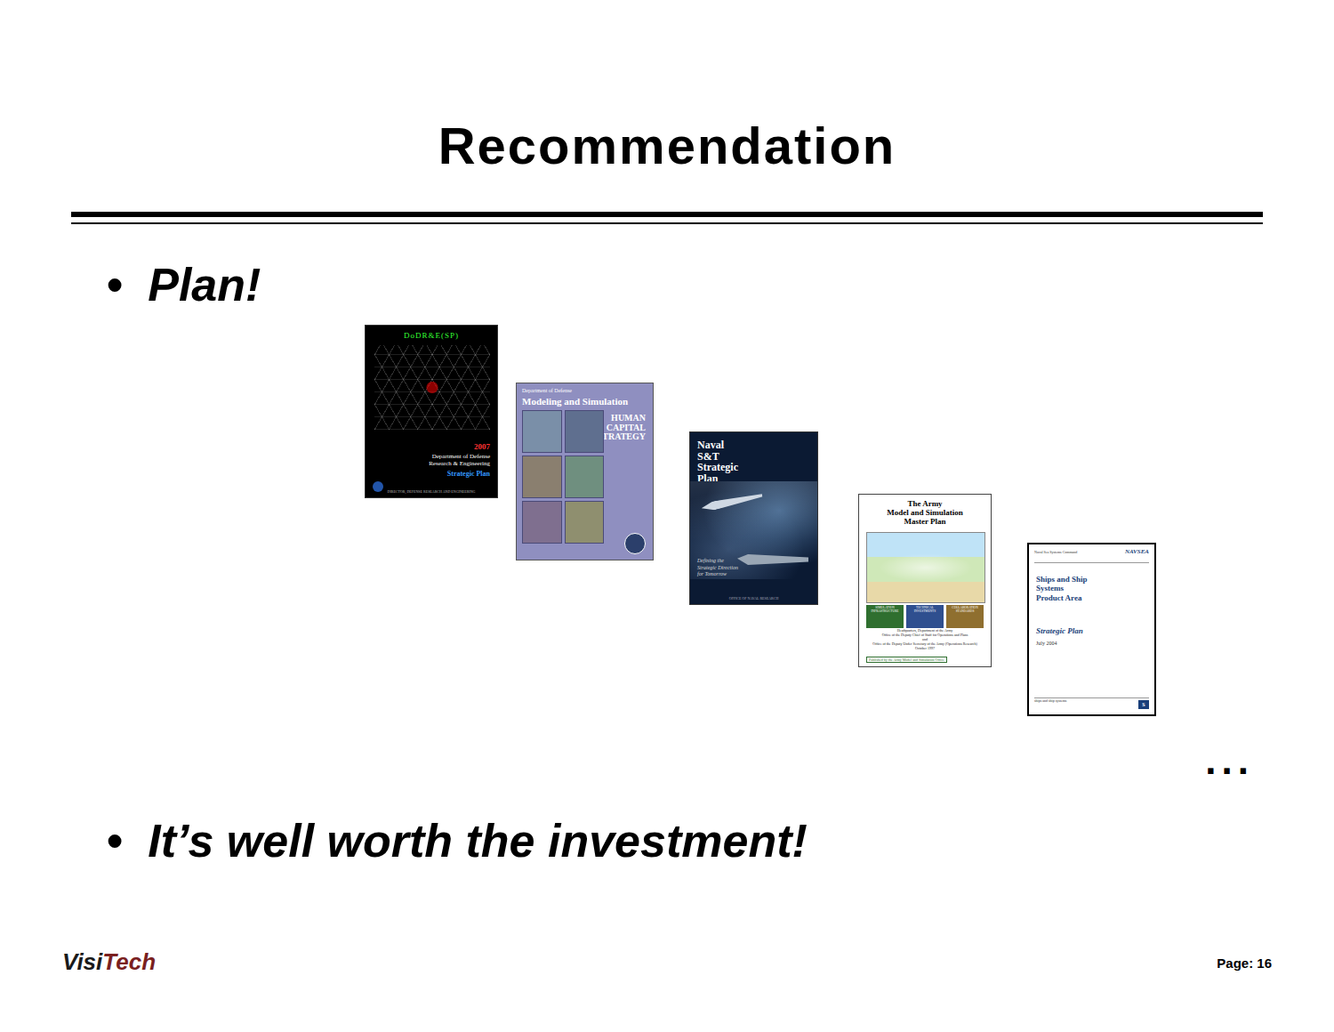Recommendation
Plan!
DoDR&E(SP)
2007
Department of Defense
Research & Engineering
Strategic Plan
DIRECTOR, DEFENSE RESEARCH AND ENGINEERING
Department of Defense
Modeling and Simulation
HUMAN
CAPITAL
STRATEGY
Naval
S&T
Strategic
Plan
Defining the
Strategic Direction
for Tomorrow
OFFICE OF NAVAL RESEARCH
The Army
Model and Simulation
Master Plan
SIMULATION
INFRASTRUCTURE
TECHNICAL
INVESTMENTS
COLLABORATION
STANDARDS
Headquarters, Department of the Army
Office of the Deputy Chief of Staff for Operations and Plans
and
Office of the Deputy Under Secretary of the Army (Operations Research)
October 1997
Published by the Army Model and Simulation Office
Naval Sea Systems Command
NAVSEA
Ships and Ship
Systems
Product Area
Strategic Plan
July 2004
ships and ship systems
S
...
It’s well worth the investment!
VisiTech
Page: 16